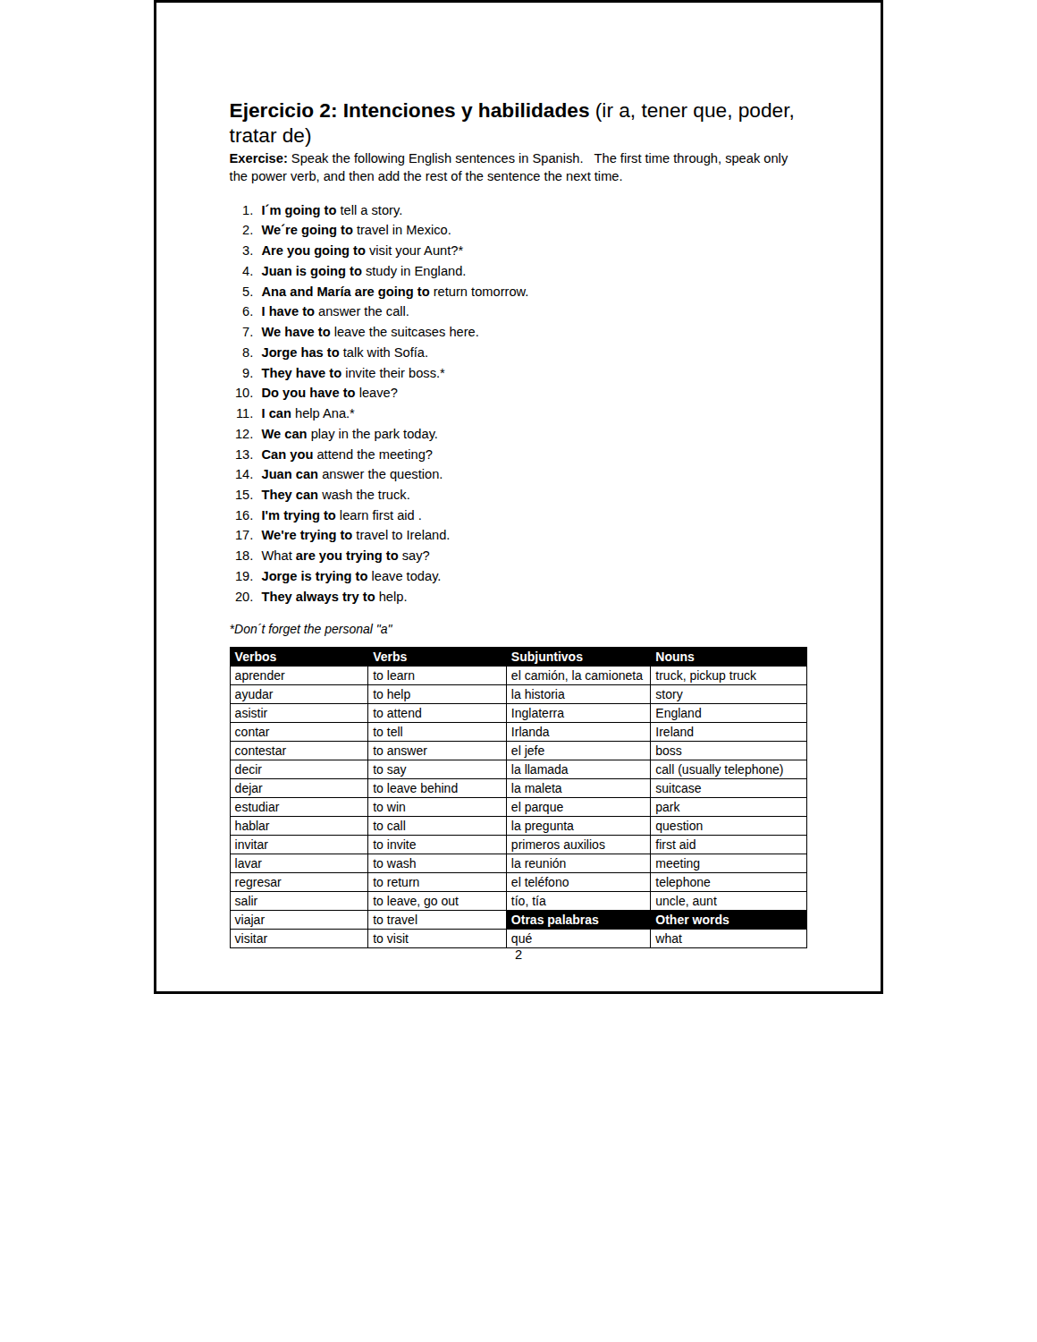Ejercicio 2: Intenciones y habilidades (ir a, tener que, poder, tratar de)
Exercise: Speak the following English sentences in Spanish. The first time through, speak only the power verb, and then add the rest of the sentence the next time.
I´m going to tell a story.
We´re going to travel in Mexico.
Are you going to visit your Aunt?*
Juan is going to study in England.
Ana and María are going to return tomorrow.
I have to answer the call.
We have to leave the suitcases here.
Jorge has to talk with Sofía.
They have to invite their boss.*
Do you have to leave?
I can help Ana.*
We can play in the park today.
Can you attend the meeting?
Juan can answer the question.
They can wash the truck.
I'm trying to learn first aid .
We're trying to travel to Ireland.
What are you trying to say?
Jorge is trying to leave today.
They always try to help.
*Don´t forget the personal "a"
| Verbos | Verbs | Subjuntivos | Nouns |
| --- | --- | --- | --- |
| aprender | to learn | el camión, la camioneta | truck, pickup truck |
| ayudar | to help | la historia | story |
| asistir | to attend | Inglaterra | England |
| contar | to tell | Irlanda | Ireland |
| contestar | to answer | el jefe | boss |
| decir | to say | la llamada | call (usually telephone) |
| dejar | to leave behind | la maleta | suitcase |
| estudiar | to win | el parque | park |
| hablar | to call | la pregunta | question |
| invitar | to invite | primeros auxilios | first aid |
| lavar | to wash | la reunión | meeting |
| regresar | to return | el teléfono | telephone |
| salir | to leave, go out | tío, tía | uncle, aunt |
| viajar | to travel | Otras palabras | Other words |
| visitar | to visit | qué | what |
2